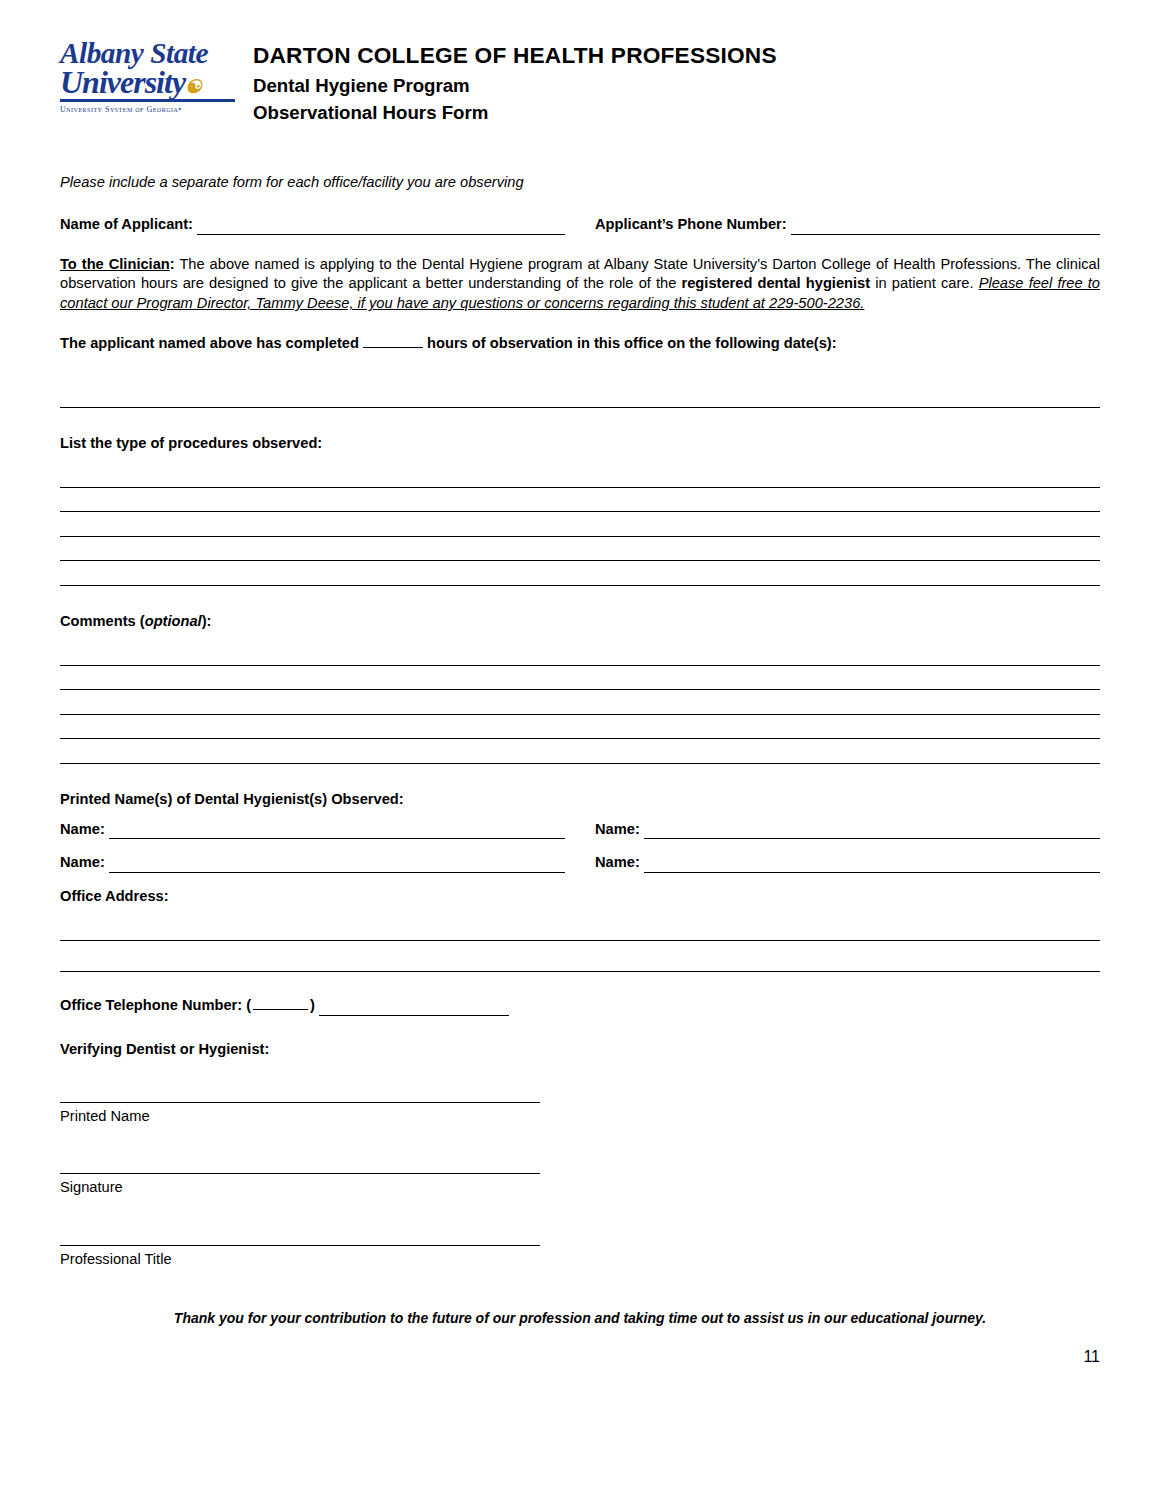Albany State
University☯
University System of Georgia•
DARTON COLLEGE OF HEALTH PROFESSIONS
Dental Hygiene Program
Observational Hours Form
Please include a separate form for each office/facility you are observing
Name of Applicant:
Applicant’s Phone Number:
To the Clinician: The above named is applying to the Dental Hygiene program at Albany State University’s Darton College of Health Professions. The clinical observation hours are designed to give the applicant a better understanding of the role of the registered dental hygienist in patient care. Please feel free to contact our Program Director, Tammy Deese, if you have any questions or concerns regarding this student at 229-500-2236.
The applicant named above has completed hours of observation in this office on the following date(s):
List the type of procedures observed:
Comments (optional):
Printed Name(s) of Dental Hygienist(s) Observed:
Name:
Name:
Name:
Name:
Office Address:
Office Telephone Number: ( )
Verifying Dentist or Hygienist:
Printed Name
Signature
Professional Title
Thank you for your contribution to the future of our profession and taking time out to assist us in our educational journey.
11